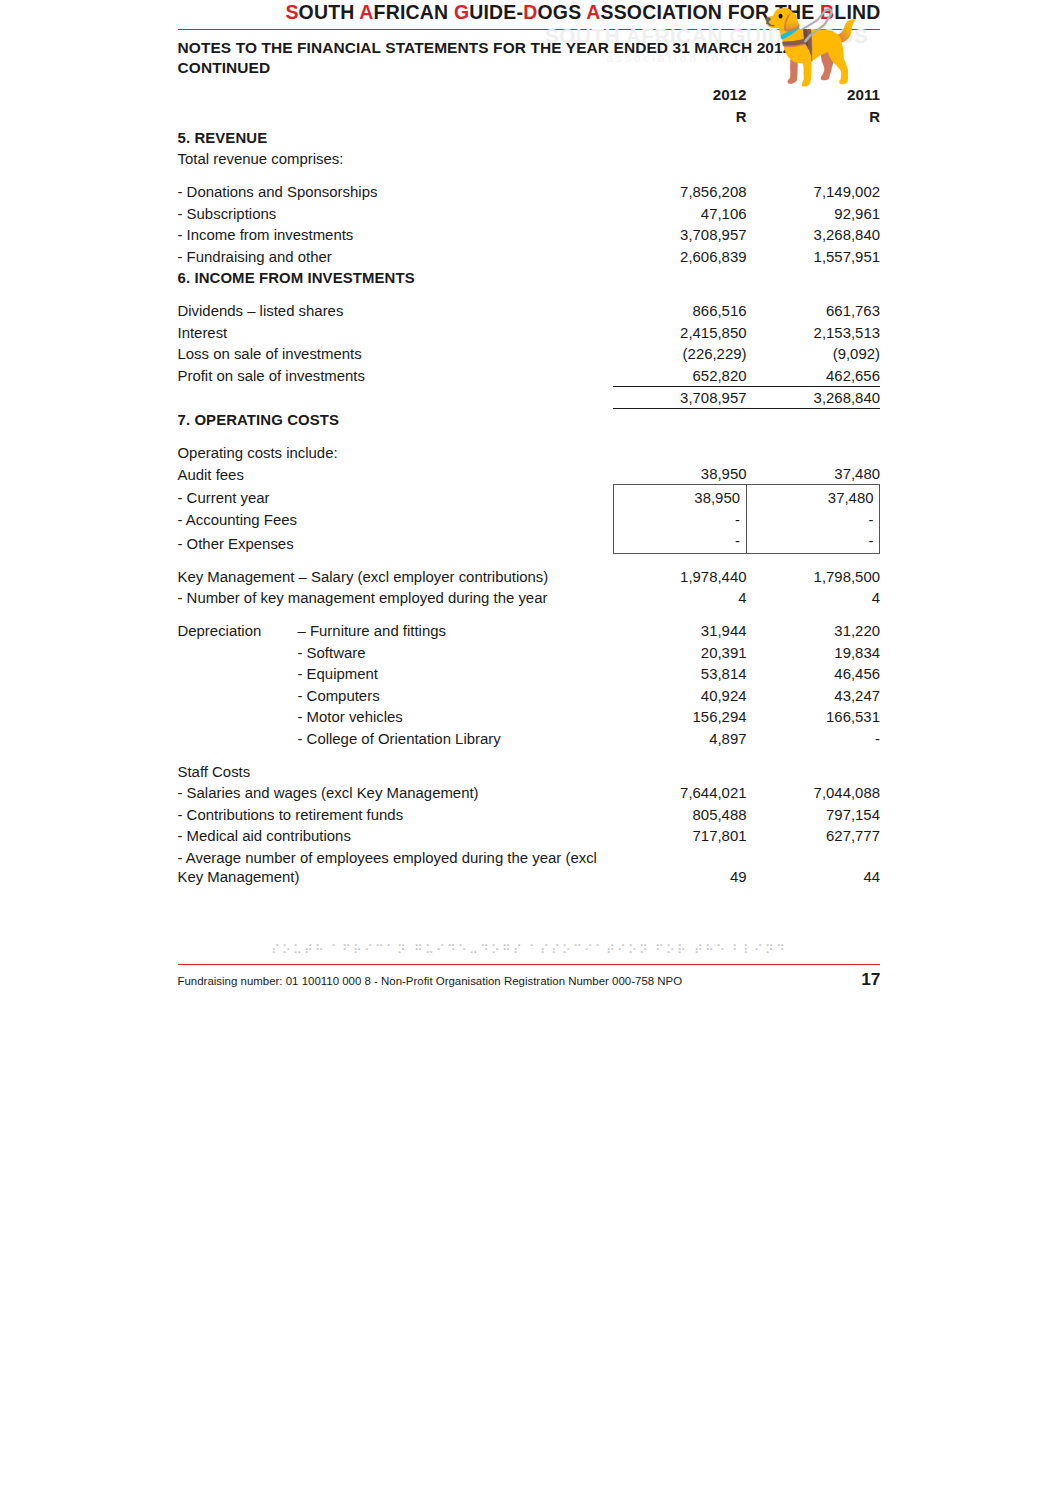SOUTH AFRICAN GUIDE-DOGS ASSOCIATION FOR THE BLIND
NOTES TO THE FINANCIAL STATEMENTS FOR THE YEAR ENDED 31 MARCH 2012 – CONTINUED
🦮
SOUTH AFRICAN GUIDE-DOGS
association for the blind
| | 2012 | 2011 |
| --- | --- | --- |
| | R | R |
| 5. REVENUE | | |
| Total revenue comprises: | | |
| - Donations and Sponsorships | 7,856,208 | 7,149,002 |
| - Subscriptions | 47,106 | 92,961 |
| - Income from investments | 3,708,957 | 3,268,840 |
| - Fundraising and other | 2,606,839 | 1,557,951 |
| 6. INCOME FROM INVESTMENTS | | |
| Dividends – listed shares | 866,516 | 661,763 |
| Interest | 2,415,850 | 2,153,513 |
| Loss on sale of investments | (226,229) | (9,092) |
| Profit on sale of investments | 652,820 | 462,656 |
| | 3,708,957 | 3,268,840 |
| 7. OPERATING COSTS | | |
| Operating costs include: | | |
| Audit fees | 38,950 | 37,480 |
| - Current year | 38,950 | 37,480 |
| - Accounting Fees | - | - |
| - Other Expenses | - | - |
| Key Management – Salary (excl employer contributions) | 1,978,440 | 1,798,500 |
| - Number of key management employed during the year | 4 | 4 |
| Depreciation – Furniture and fittings | 31,944 | 31,220 |
| - Software | 20,391 | 19,834 |
| - Equipment | 53,814 | 46,456 |
| - Computers | 40,924 | 43,247 |
| - Motor vehicles | 156,294 | 166,531 |
| - College of Orientation Library | 4,897 | - |
| Staff Costs | | |
| - Salaries and wages (excl Key Management) | 7,644,021 | 7,044,088 |
| - Contributions to retirement funds | 805,488 | 797,154 |
| - Medical aid contributions | 717,801 | 627,777 |
| - Average number of employees employed during the year (excl Key Management) | 49 | 44 |
⠎⠕⠥⠞⠓ ⠁⠋⠗⠊⠉⠁⠝ ⠛⠥⠊⠙⠑⠤⠙⠕⠛⠎ ⠁⠎⠎⠕⠉⠊⠁⠞⠊⠕⠝ ⠋⠕⠗ ⠞⠓⠑ ⠃⠇⠊⠝⠙
Fundraising number: 01 100110 000 8 - Non-Profit Organisation Registration Number 000-758 NPO
17